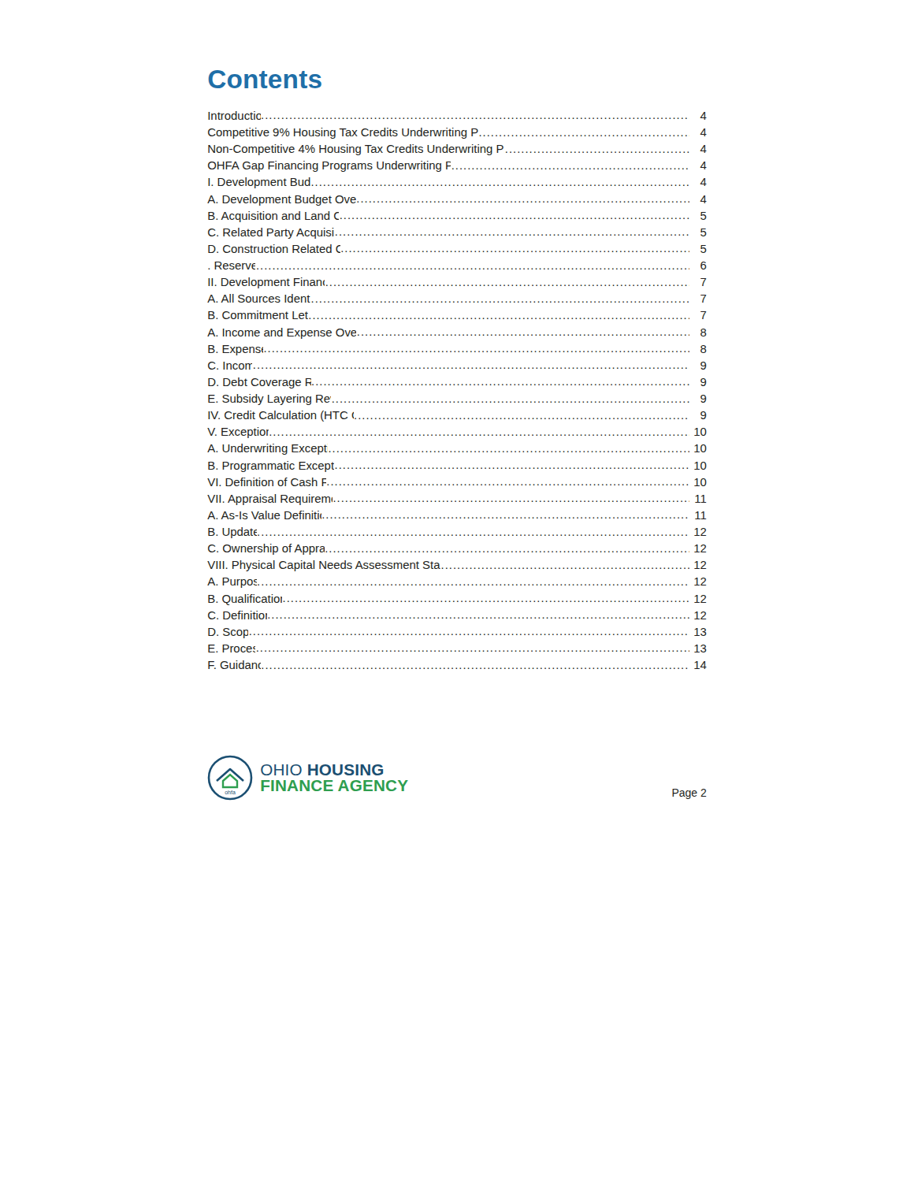Contents
Introduction........................................................................................................................... 4
Competitive 9% Housing Tax Credits Underwriting Process........................................................... 4
Non-Competitive 4% Housing Tax Credits Underwriting Process................................................... 4
OHFA Gap Financing Programs Underwriting Process.................................................................... 4
I. Development Budget............................................................................................................. 4
A. Development Budget Overview.................................................................................................. 4
B. Acquisition and Land Costs....................................................................................................... 5
C. Related Party Acquisitions......................................................................................................... 5
D. Construction Related Costs....................................................................................................... 5
. Reserves............................................................................................................................. 6
II. Development Financing......................................................................................................... 7
A. All Sources Identified................................................................................................................. 7
B. Commitment Letters................................................................................................................. 7
A. Income and Expense Overview.................................................................................................. 8
B. Expenses............................................................................................................................. 8
C. Income................................................................................................................................. 9
D. Debt Coverage Ratio................................................................................................................. 9
E. Subsidy Layering Review......................................................................................................... 9
IV. Credit Calculation (HTC Only).................................................................................................. 9
V. Exceptions......................................................................................................................... 10
A. Underwriting Exceptions......................................................................................................... 10
B. Programmatic Exceptions....................................................................................................... 10
VI. Definition of Cash Flow......................................................................................................... 10
VII. Appraisal Requirements....................................................................................................... 11
A. As-Is Value Definitions......................................................................................................... 11
B. Updates............................................................................................................................... 12
C. Ownership of Appraisal......................................................................................................... 12
VIII. Physical Capital Needs Assessment Standards....................................................................... 12
A. Purpose............................................................................................................................... 12
B. Qualifications:....................................................................................................................... 12
C. Definitions........................................................................................................................... 12
D. Scope................................................................................................................................. 13
E. Process............................................................................................................................... 13
F. Guidance............................................................................................................................. 14
ohfa
OHIO HOUSING
FINANCE AGENCY
Page 2